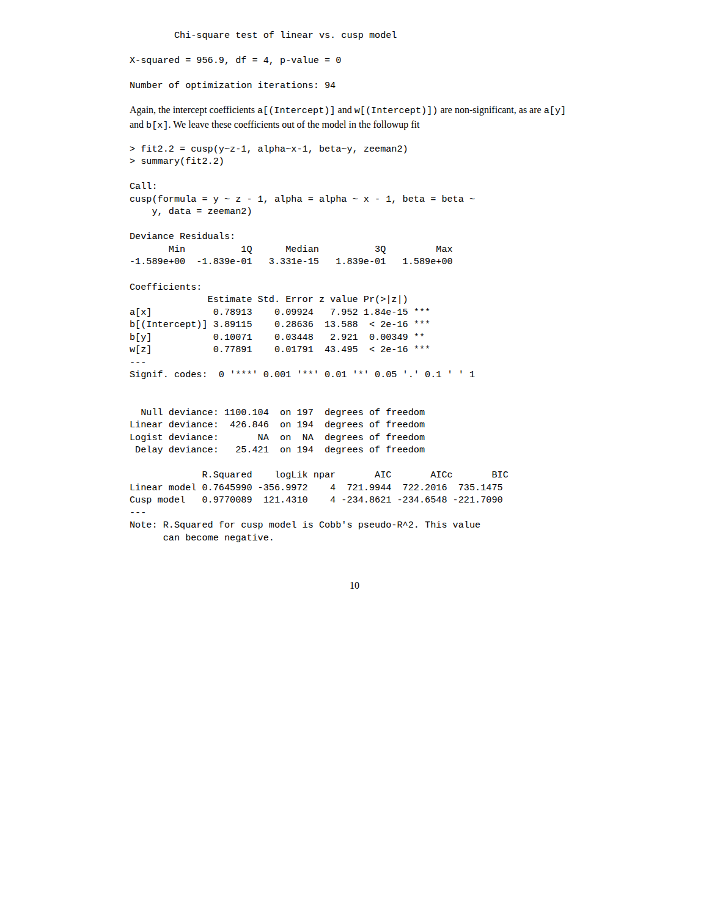Chi-square test of linear vs. cusp model

X-squared = 956.9, df = 4, p-value = 0

Number of optimization iterations: 94
Again, the intercept coefficients a[(Intercept)] and w[(Intercept)]) are non-significant, as are a[y] and b[x]. We leave these coefficients out of the model in the followup fit
> fit2.2 = cusp(y~z-1, alpha~x-1, beta~y, zeeman2)
> summary(fit2.2)

Call:
cusp(formula = y ~ z - 1, alpha = alpha ~ x - 1, beta = beta ~
    y, data = zeeman2)

Deviance Residuals:
       Min          1Q      Median          3Q         Max
-1.589e+00  -1.839e-01   3.331e-15   1.839e-01   1.589e+00

Coefficients:
              Estimate Std. Error z value Pr(>|z|)
a[x]           0.78913    0.09924   7.952 1.84e-15 ***
b[(Intercept)] 3.89115    0.28636  13.588  < 2e-16 ***
b[y]           0.10071    0.03448   2.921  0.00349 **
w[z]           0.77891    0.01791  43.495  < 2e-16 ***
---
Signif. codes:  0 '***' 0.001 '**' 0.01 '*' 0.05 '.' 0.1 ' ' 1


  Null deviance: 1100.104  on 197  degrees of freedom
Linear deviance:  426.846  on 194  degrees of freedom
Logist deviance:       NA  on  NA  degrees of freedom
 Delay deviance:   25.421  on 194  degrees of freedom

             R.Squared    logLik npar       AIC       AICc       BIC
Linear model 0.7645990 -356.9972    4  721.9944  722.2016  735.1475
Cusp model   0.9770089  121.4310    4 -234.8621 -234.6548 -221.7090
---
Note: R.Squared for cusp model is Cobb's pseudo-R^2. This value
      can become negative.
10